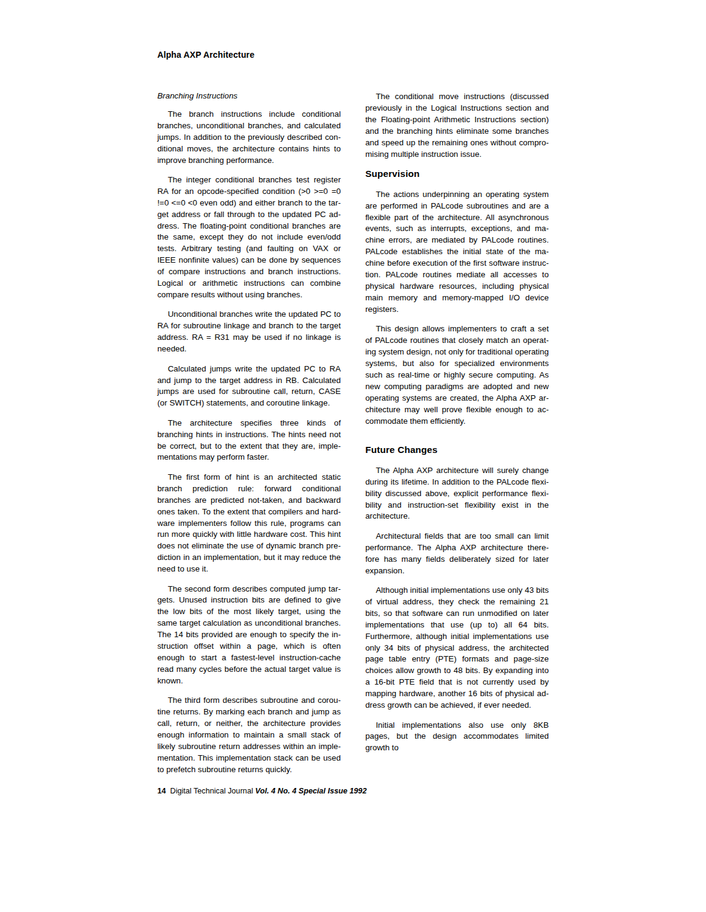Alpha AXP Architecture
Branching Instructions
The branch instructions include conditional branches, unconditional branches, and calculated jumps. In addition to the previously described conditional moves, the architecture contains hints to improve branching performance.
The integer conditional branches test register RA for an opcode-specified condition (>0 >=0 =0 !=0 <=0 <0 even odd) and either branch to the target address or fall through to the updated PC address. The floating-point conditional branches are the same, except they do not include even/odd tests. Arbitrary testing (and faulting on VAX or IEEE nonfinite values) can be done by sequences of compare instructions and branch instructions. Logical or arithmetic instructions can combine compare results without using branches.
Unconditional branches write the updated PC to RA for subroutine linkage and branch to the target address. RA = R31 may be used if no linkage is needed.
Calculated jumps write the updated PC to RA and jump to the target address in RB. Calculated jumps are used for subroutine call, return, CASE (or SWITCH) statements, and coroutine linkage.
The architecture specifies three kinds of branching hints in instructions. The hints need not be correct, but to the extent that they are, implementations may perform faster.
The first form of hint is an architected static branch prediction rule: forward conditional branches are predicted not-taken, and backward ones taken. To the extent that compilers and hardware implementers follow this rule, programs can run more quickly with little hardware cost. This hint does not eliminate the use of dynamic branch prediction in an implementation, but it may reduce the need to use it.
The second form describes computed jump targets. Unused instruction bits are defined to give the low bits of the most likely target, using the same target calculation as unconditional branches. The 14 bits provided are enough to specify the instruction offset within a page, which is often enough to start a fastest-level instruction-cache read many cycles before the actual target value is known.
The third form describes subroutine and coroutine returns. By marking each branch and jump as call, return, or neither, the architecture provides enough information to maintain a small stack of likely subroutine return addresses within an implementation. This implementation stack can be used to prefetch subroutine returns quickly.
The conditional move instructions (discussed previously in the Logical Instructions section and the Floating-point Arithmetic Instructions section) and the branching hints eliminate some branches and speed up the remaining ones without compromising multiple instruction issue.
Supervision
The actions underpinning an operating system are performed in PALcode subroutines and are a flexible part of the architecture. All asynchronous events, such as interrupts, exceptions, and machine errors, are mediated by PALcode routines. PALcode establishes the initial state of the machine before execution of the first software instruction. PALcode routines mediate all accesses to physical hardware resources, including physical main memory and memory-mapped I/O device registers.
This design allows implementers to craft a set of PALcode routines that closely match an operating system design, not only for traditional operating systems, but also for specialized environments such as real-time or highly secure computing. As new computing paradigms are adopted and new operating systems are created, the Alpha AXP architecture may well prove flexible enough to accommodate them efficiently.
Future Changes
The Alpha AXP architecture will surely change during its lifetime. In addition to the PALcode flexibility discussed above, explicit performance flexibility and instruction-set flexibility exist in the architecture.
Architectural fields that are too small can limit performance. The Alpha AXP architecture therefore has many fields deliberately sized for later expansion.
Although initial implementations use only 43 bits of virtual address, they check the remaining 21 bits, so that software can run unmodified on later implementations that use (up to) all 64 bits. Furthermore, although initial implementations use only 34 bits of physical address, the architected page table entry (PTE) formats and page-size choices allow growth to 48 bits. By expanding into a 16-bit PTE field that is not currently used by mapping hardware, another 16 bits of physical address growth can be achieved, if ever needed.
Initial implementations also use only 8KB pages, but the design accommodates limited growth to
14 Digital Technical Journal Vol. 4 No. 4 Special Issue 1992